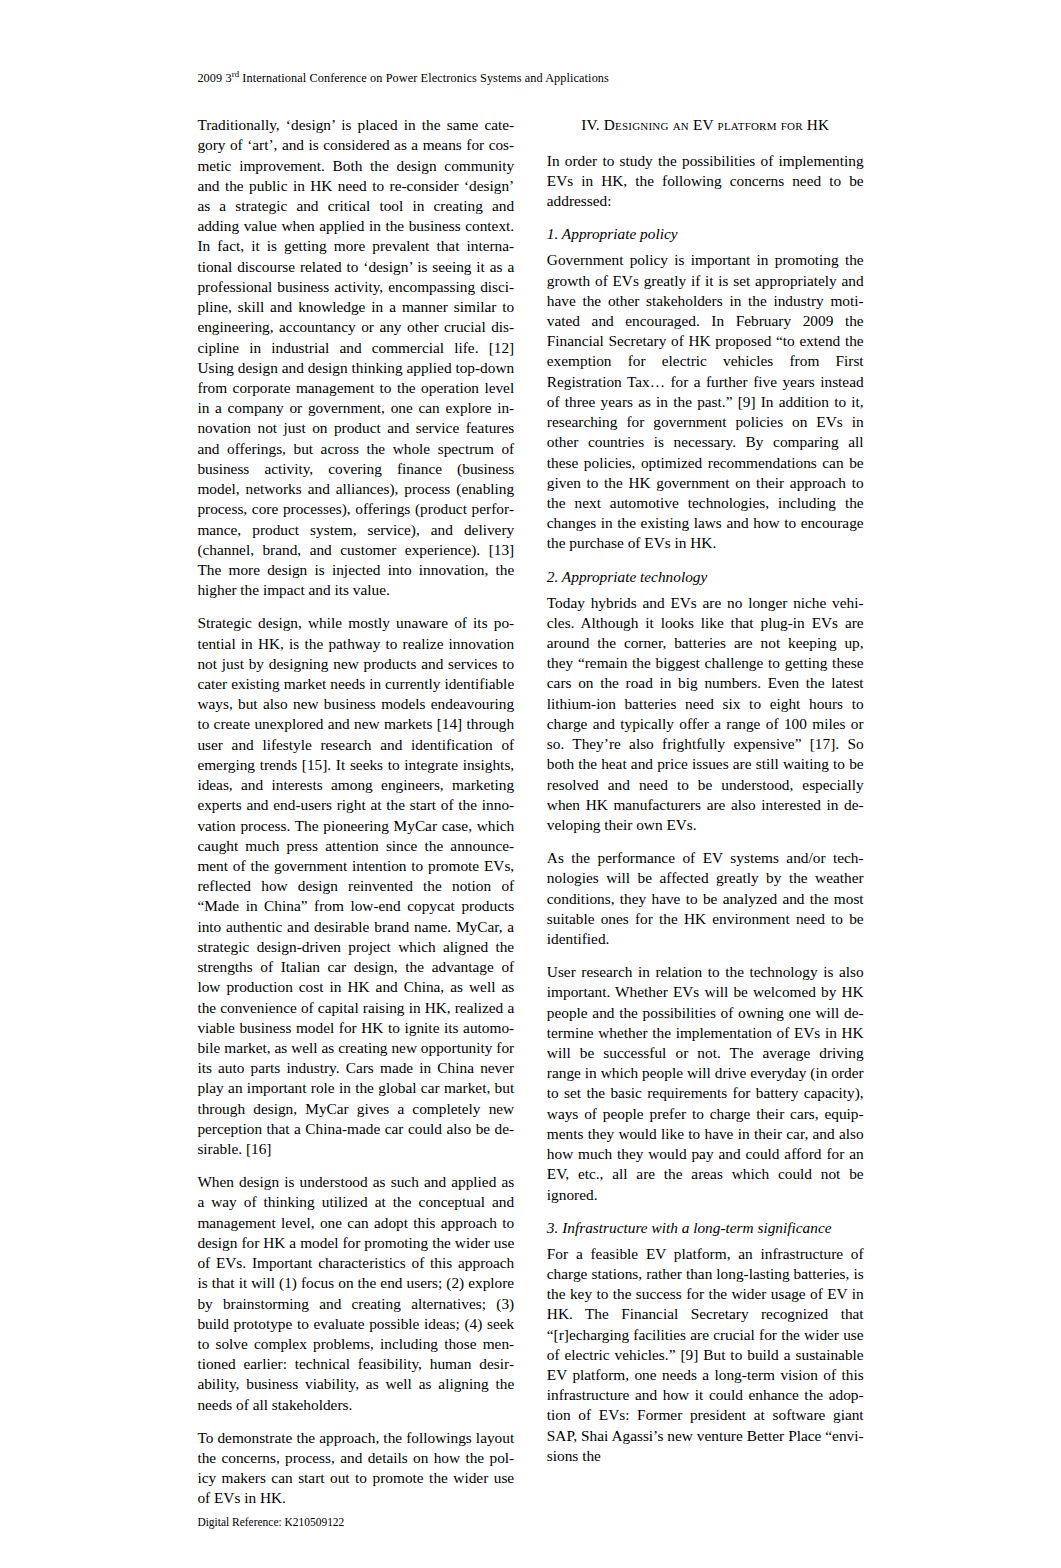2009 3rd International Conference on Power Electronics Systems and Applications
Traditionally, ‘design’ is placed in the same category of ‘art’, and is considered as a means for cosmetic improvement. Both the design community and the public in HK need to re-consider ‘design’ as a strategic and critical tool in creating and adding value when applied in the business context. In fact, it is getting more prevalent that international discourse related to ‘design’ is seeing it as a professional business activity, encompassing discipline, skill and knowledge in a manner similar to engineering, accountancy or any other crucial discipline in industrial and commercial life. [12] Using design and design thinking applied top-down from corporate management to the operation level in a company or government, one can explore innovation not just on product and service features and offerings, but across the whole spectrum of business activity, covering finance (business model, networks and alliances), process (enabling process, core processes), offerings (product performance, product system, service), and delivery (channel, brand, and customer experience). [13] The more design is injected into innovation, the higher the impact and its value.
Strategic design, while mostly unaware of its potential in HK, is the pathway to realize innovation not just by designing new products and services to cater existing market needs in currently identifiable ways, but also new business models endeavouring to create unexplored and new markets [14] through user and lifestyle research and identification of emerging trends [15]. It seeks to integrate insights, ideas, and interests among engineers, marketing experts and end-users right at the start of the innovation process. The pioneering MyCar case, which caught much press attention since the announcement of the government intention to promote EVs, reflected how design reinvented the notion of “Made in China” from low-end copycat products into authentic and desirable brand name. MyCar, a strategic design-driven project which aligned the strengths of Italian car design, the advantage of low production cost in HK and China, as well as the convenience of capital raising in HK, realized a viable business model for HK to ignite its automobile market, as well as creating new opportunity for its auto parts industry. Cars made in China never play an important role in the global car market, but through design, MyCar gives a completely new perception that a China-made car could also be desirable. [16]
When design is understood as such and applied as a way of thinking utilized at the conceptual and management level, one can adopt this approach to design for HK a model for promoting the wider use of EVs. Important characteristics of this approach is that it will (1) focus on the end users; (2) explore by brainstorming and creating alternatives; (3) build prototype to evaluate possible ideas; (4) seek to solve complex problems, including those mentioned earlier: technical feasibility, human desirability, business viability, as well as aligning the needs of all stakeholders.
To demonstrate the approach, the followings layout the concerns, process, and details on how the policy makers can start out to promote the wider use of EVs in HK.
IV. Designing an EV platform for HK
In order to study the possibilities of implementing EVs in HK, the following concerns need to be addressed:
1. Appropriate policy
Government policy is important in promoting the growth of EVs greatly if it is set appropriately and have the other stakeholders in the industry motivated and encouraged. In February 2009 the Financial Secretary of HK proposed “to extend the exemption for electric vehicles from First Registration Tax… for a further five years instead of three years as in the past.” [9] In addition to it, researching for government policies on EVs in other countries is necessary. By comparing all these policies, optimized recommendations can be given to the HK government on their approach to the next automotive technologies, including the changes in the existing laws and how to encourage the purchase of EVs in HK.
2. Appropriate technology
Today hybrids and EVs are no longer niche vehicles. Although it looks like that plug-in EVs are around the corner, batteries are not keeping up, they “remain the biggest challenge to getting these cars on the road in big numbers. Even the latest lithium-ion batteries need six to eight hours to charge and typically offer a range of 100 miles or so. They’re also frightfully expensive” [17]. So both the heat and price issues are still waiting to be resolved and need to be understood, especially when HK manufacturers are also interested in developing their own EVs.
As the performance of EV systems and/or technologies will be affected greatly by the weather conditions, they have to be analyzed and the most suitable ones for the HK environment need to be identified.
User research in relation to the technology is also important. Whether EVs will be welcomed by HK people and the possibilities of owning one will determine whether the implementation of EVs in HK will be successful or not. The average driving range in which people will drive everyday (in order to set the basic requirements for battery capacity), ways of people prefer to charge their cars, equipments they would like to have in their car, and also how much they would pay and could afford for an EV, etc., all are the areas which could not be ignored.
3. Infrastructure with a long-term significance
For a feasible EV platform, an infrastructure of charge stations, rather than long-lasting batteries, is the key to the success for the wider usage of EV in HK. The Financial Secretary recognized that “[r]echarging facilities are crucial for the wider use of electric vehicles.” [9] But to build a sustainable EV platform, one needs a long-term vision of this infrastructure and how it could enhance the adoption of EVs: Former president at software giant SAP, Shai Agassi’s new venture Better Place “envisions the
Digital Reference: K210509122